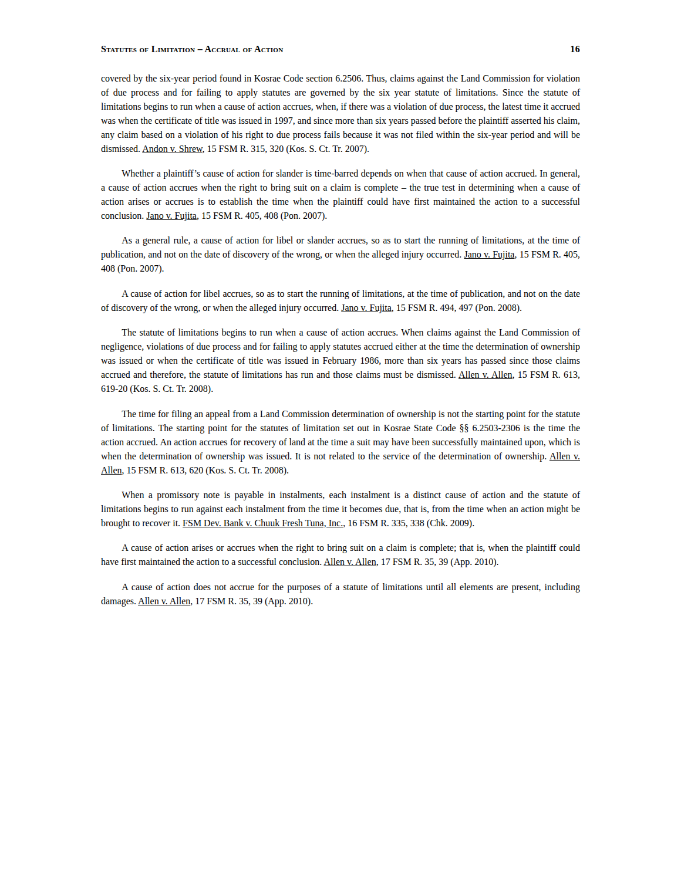Statutes of Limitation – Accrual of Action 16
covered by the six-year period found in Kosrae Code section 6.2506. Thus, claims against the Land Commission for violation of due process and for failing to apply statutes are governed by the six year statute of limitations. Since the statute of limitations begins to run when a cause of action accrues, when, if there was a violation of due process, the latest time it accrued was when the certificate of title was issued in 1997, and since more than six years passed before the plaintiff asserted his claim, any claim based on a violation of his right to due process fails because it was not filed within the six-year period and will be dismissed. Andon v. Shrew, 15 FSM R. 315, 320 (Kos. S. Ct. Tr. 2007).
Whether a plaintiff’s cause of action for slander is time-barred depends on when that cause of action accrued. In general, a cause of action accrues when the right to bring suit on a claim is complete – the true test in determining when a cause of action arises or accrues is to establish the time when the plaintiff could have first maintained the action to a successful conclusion. Jano v. Fujita, 15 FSM R. 405, 408 (Pon. 2007).
As a general rule, a cause of action for libel or slander accrues, so as to start the running of limitations, at the time of publication, and not on the date of discovery of the wrong, or when the alleged injury occurred. Jano v. Fujita, 15 FSM R. 405, 408 (Pon. 2007).
A cause of action for libel accrues, so as to start the running of limitations, at the time of publication, and not on the date of discovery of the wrong, or when the alleged injury occurred. Jano v. Fujita, 15 FSM R. 494, 497 (Pon. 2008).
The statute of limitations begins to run when a cause of action accrues. When claims against the Land Commission of negligence, violations of due process and for failing to apply statutes accrued either at the time the determination of ownership was issued or when the certificate of title was issued in February 1986, more than six years has passed since those claims accrued and therefore, the statute of limitations has run and those claims must be dismissed. Allen v. Allen, 15 FSM R. 613, 619-20 (Kos. S. Ct. Tr. 2008).
The time for filing an appeal from a Land Commission determination of ownership is not the starting point for the statute of limitations. The starting point for the statutes of limitation set out in Kosrae State Code §§ 6.2503-2306 is the time the action accrued. An action accrues for recovery of land at the time a suit may have been successfully maintained upon, which is when the determination of ownership was issued. It is not related to the service of the determination of ownership. Allen v. Allen, 15 FSM R. 613, 620 (Kos. S. Ct. Tr. 2008).
When a promissory note is payable in instalments, each instalment is a distinct cause of action and the statute of limitations begins to run against each instalment from the time it becomes due, that is, from the time when an action might be brought to recover it. FSM Dev. Bank v. Chuuk Fresh Tuna, Inc., 16 FSM R. 335, 338 (Chk. 2009).
A cause of action arises or accrues when the right to bring suit on a claim is complete; that is, when the plaintiff could have first maintained the action to a successful conclusion. Allen v. Allen, 17 FSM R. 35, 39 (App. 2010).
A cause of action does not accrue for the purposes of a statute of limitations until all elements are present, including damages. Allen v. Allen, 17 FSM R. 35, 39 (App. 2010).